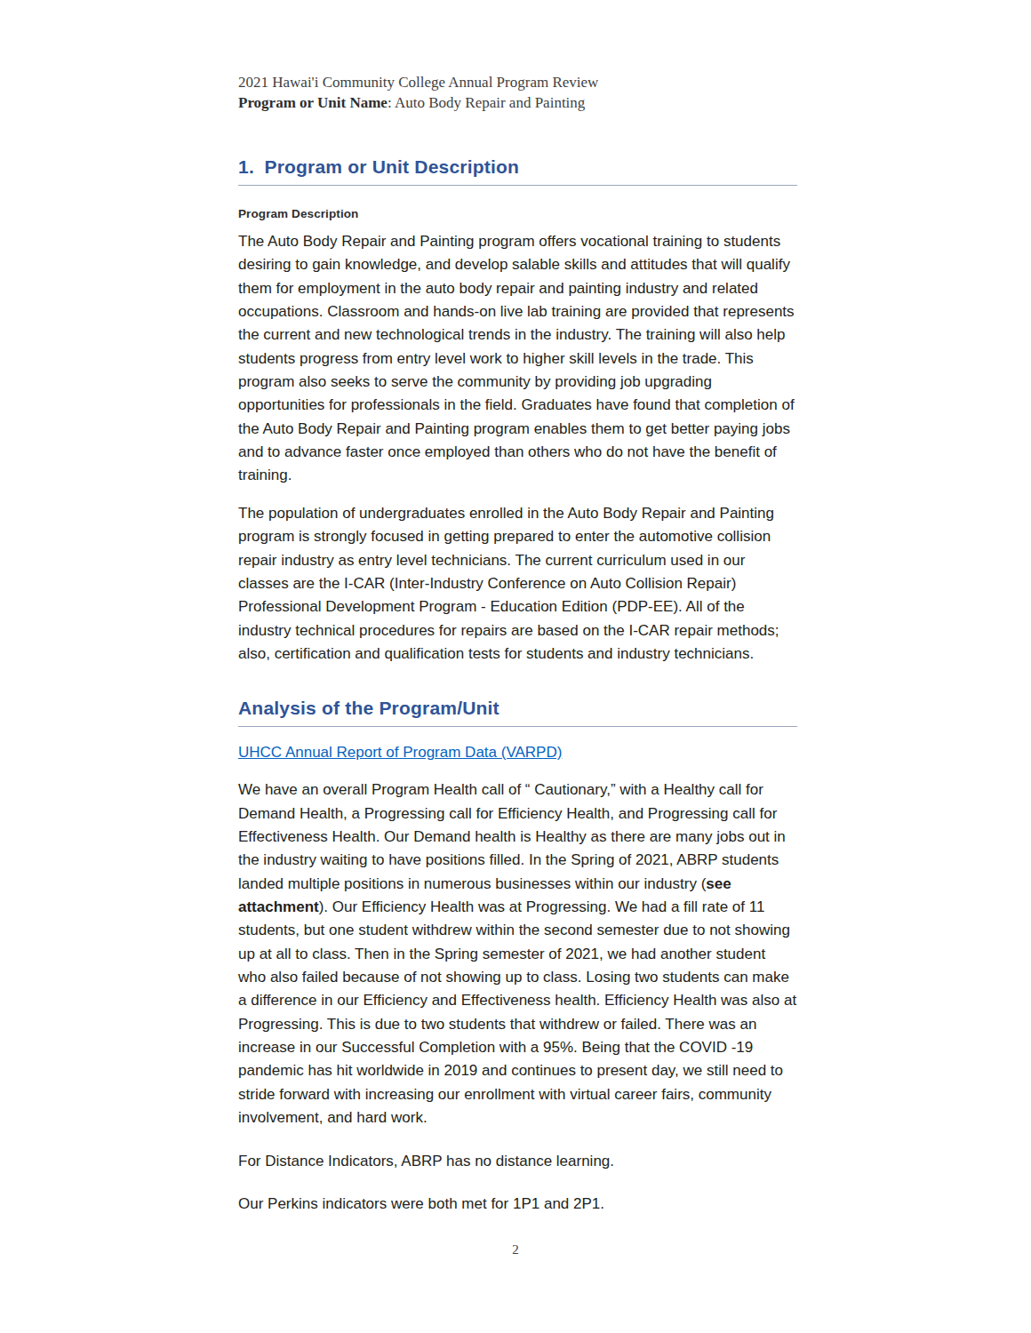2021 Hawai'i Community College Annual Program Review
Program or Unit Name: Auto Body Repair and Painting
1. Program or Unit Description
Program Description
The Auto Body Repair and Painting program offers vocational training to students desiring to gain knowledge, and develop salable skills and attitudes that will qualify them for employment in the auto body repair and painting industry and related occupations. Classroom and hands-on live lab training are provided that represents the current and new technological trends in the industry. The training will also help students progress from entry level work to higher skill levels in the trade. This program also seeks to serve the community by providing job upgrading opportunities for professionals in the field. Graduates have found that completion of the Auto Body Repair and Painting program enables them to get better paying jobs and to advance faster once employed than others who do not have the benefit of training.
The population of undergraduates enrolled in the Auto Body Repair and Painting program is strongly focused in getting prepared to enter the automotive collision repair industry as entry level technicians. The current curriculum used in our classes are the I-CAR (Inter-Industry Conference on Auto Collision Repair) Professional Development Program - Education Edition (PDP-EE). All of the industry technical procedures for repairs are based on the I-CAR repair methods; also, certification and qualification tests for students and industry technicians.
Analysis of the Program/Unit
UHCC Annual Report of Program Data (VARPD)
We have an overall Program Health call of “ Cautionary,” with a Healthy call for Demand Health, a Progressing call for Efficiency Health, and Progressing call for Effectiveness Health. Our Demand health is Healthy as there are many jobs out in the industry waiting to have positions filled. In the Spring of 2021, ABRP students landed multiple positions in numerous businesses within our industry (see attachment). Our Efficiency Health was at Progressing. We had a fill rate of 11 students, but one student withdrew within the second semester due to not showing up at all to class. Then in the Spring semester of 2021, we had another student who also failed because of not showing up to class. Losing two students can make a difference in our Efficiency and Effectiveness health. Efficiency Health was also at Progressing. This is due to two students that withdrew or failed. There was an increase in our Successful Completion with a 95%. Being that the COVID -19 pandemic has hit worldwide in 2019 and continues to present day, we still need to stride forward with increasing our enrollment with virtual career fairs, community involvement, and hard work.
For Distance Indicators, ABRP has no distance learning.
Our Perkins indicators were both met for 1P1 and 2P1.
2